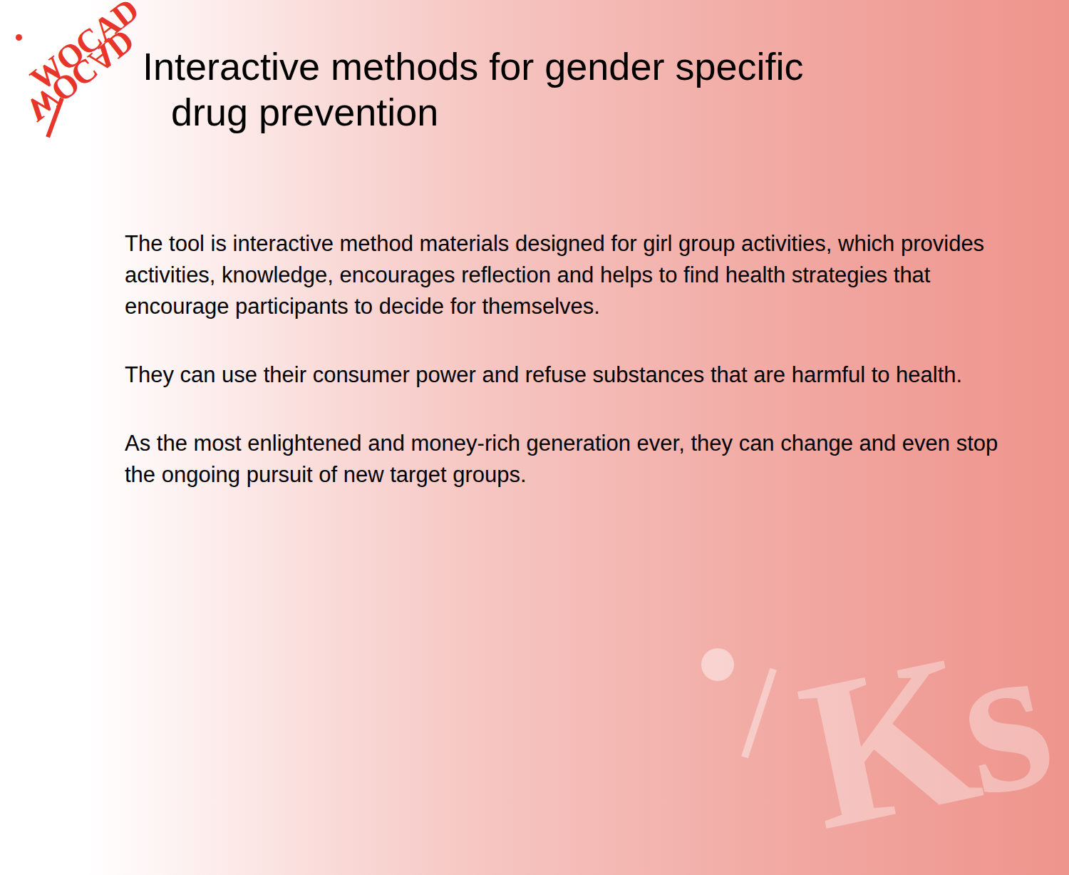Ks
WOCAD WOCAD
Interactive methods for gender specificdrug prevention
The tool is interactive method materials designed for girl group activities, which provides activities, knowledge, encourages reflection and helps to find health strategies that encourage participants to decide for themselves.
They can use their consumer power and refuse substances that are harmful to health.
As the most enlightened and money-rich generation ever, they can change and even stop the ongoing pursuit of new target groups.